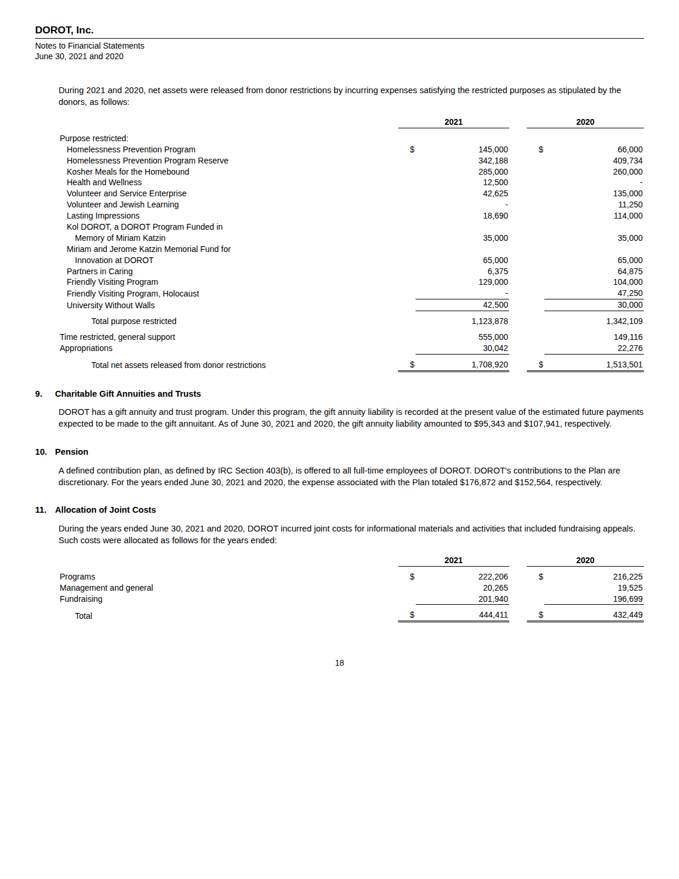DOROT, Inc.
Notes to Financial Statements
June 30, 2021 and 2020
During 2021 and 2020, net assets were released from donor restrictions by incurring expenses satisfying the restricted purposes as stipulated by the donors, as follows:
| | 2021 | | 2020 |
| Purpose restricted: | | | | | |
| Homelessness Prevention Program | $ | 145,000 | | $ | 66,000 |
| Homelessness Prevention Program Reserve | | 342,188 | | | 409,734 |
| Kosher Meals for the Homebound | | 285,000 | | | 260,000 |
| Health and Wellness | | 12,500 | | | - |
| Volunteer and Service Enterprise | | 42,625 | | | 135,000 |
| Volunteer and Jewish Learning | | - | | | 11,250 |
| Lasting Impressions | | 18,690 | | | 114,000 |
| Kol DOROT, a DOROT Program Funded in | | | | | |
| Memory of Miriam Katzin | | 35,000 | | | 35,000 |
| Miriam and Jerome Katzin Memorial Fund for | | | | | |
| Innovation at DOROT | | 65,000 | | | 65,000 |
| Partners in Caring | | 6,375 | | | 64,875 |
| Friendly Visiting Program | | 129,000 | | | 104,000 |
| Friendly Visiting Program, Holocaust | | - | | | 47,250 |
| University Without Walls | | 42,500 | | | 30,000 |
| Total purpose restricted | | 1,123,878 | | | 1,342,109 |
| Time restricted, general support | | 555,000 | | | 149,116 |
| Appropriations | | 30,042 | | | 22,276 |
| Total net assets released from donor restrictions | $ | 1,708,920 | | $ | 1,513,501 |
9. Charitable Gift Annuities and Trusts
DOROT has a gift annuity and trust program. Under this program, the gift annuity liability is recorded at the present value of the estimated future payments expected to be made to the gift annuitant. As of June 30, 2021 and 2020, the gift annuity liability amounted to $95,343 and $107,941, respectively.
10. Pension
A defined contribution plan, as defined by IRC Section 403(b), is offered to all full-time employees of DOROT. DOROT's contributions to the Plan are discretionary. For the years ended June 30, 2021 and 2020, the expense associated with the Plan totaled $176,872 and $152,564, respectively.
11. Allocation of Joint Costs
During the years ended June 30, 2021 and 2020, DOROT incurred joint costs for informational materials and activities that included fundraising appeals. Such costs were allocated as follows for the years ended:
| | 2021 | | 2020 |
| Programs | $ | 222,206 | | $ | 216,225 |
| Management and general | | 20,265 | | | 19,525 |
| Fundraising | | 201,940 | | | 196,699 |
| Total | $ | 444,411 | | $ | 432,449 |
18